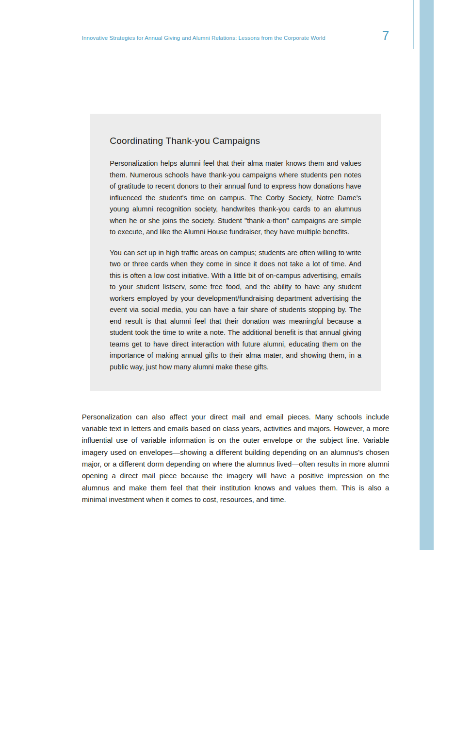Innovative Strategies for Annual Giving and Alumni Relations: Lessons from the Corporate World
7
Coordinating Thank-you Campaigns
Personalization helps alumni feel that their alma mater knows them and values them. Numerous schools have thank-you campaigns where students pen notes of gratitude to recent donors to their annual fund to express how donations have influenced the student's time on campus. The Corby Society, Notre Dame's young alumni recognition society, handwrites thank-you cards to an alumnus when he or she joins the society. Student "thank-a-thon" campaigns are simple to execute, and like the Alumni House fundraiser, they have multiple benefits.
You can set up in high traffic areas on campus; students are often willing to write two or three cards when they come in since it does not take a lot of time. And this is often a low cost initiative. With a little bit of on-campus advertising, emails to your student listserv, some free food, and the ability to have any student workers employed by your development/fundraising department advertising the event via social media, you can have a fair share of students stopping by. The end result is that alumni feel that their donation was meaningful because a student took the time to write a note. The additional benefit is that annual giving teams get to have direct interaction with future alumni, educating them on the importance of making annual gifts to their alma mater, and showing them, in a public way, just how many alumni make these gifts.
Personalization can also affect your direct mail and email pieces. Many schools include variable text in letters and emails based on class years, activities and majors. However, a more influential use of variable information is on the outer envelope or the subject line. Variable imagery used on envelopes—showing a different building depending on an alumnus's chosen major, or a different dorm depending on where the alumnus lived—often results in more alumni opening a direct mail piece because the imagery will have a positive impression on the alumnus and make them feel that their institution knows and values them. This is also a minimal investment when it comes to cost, resources, and time.